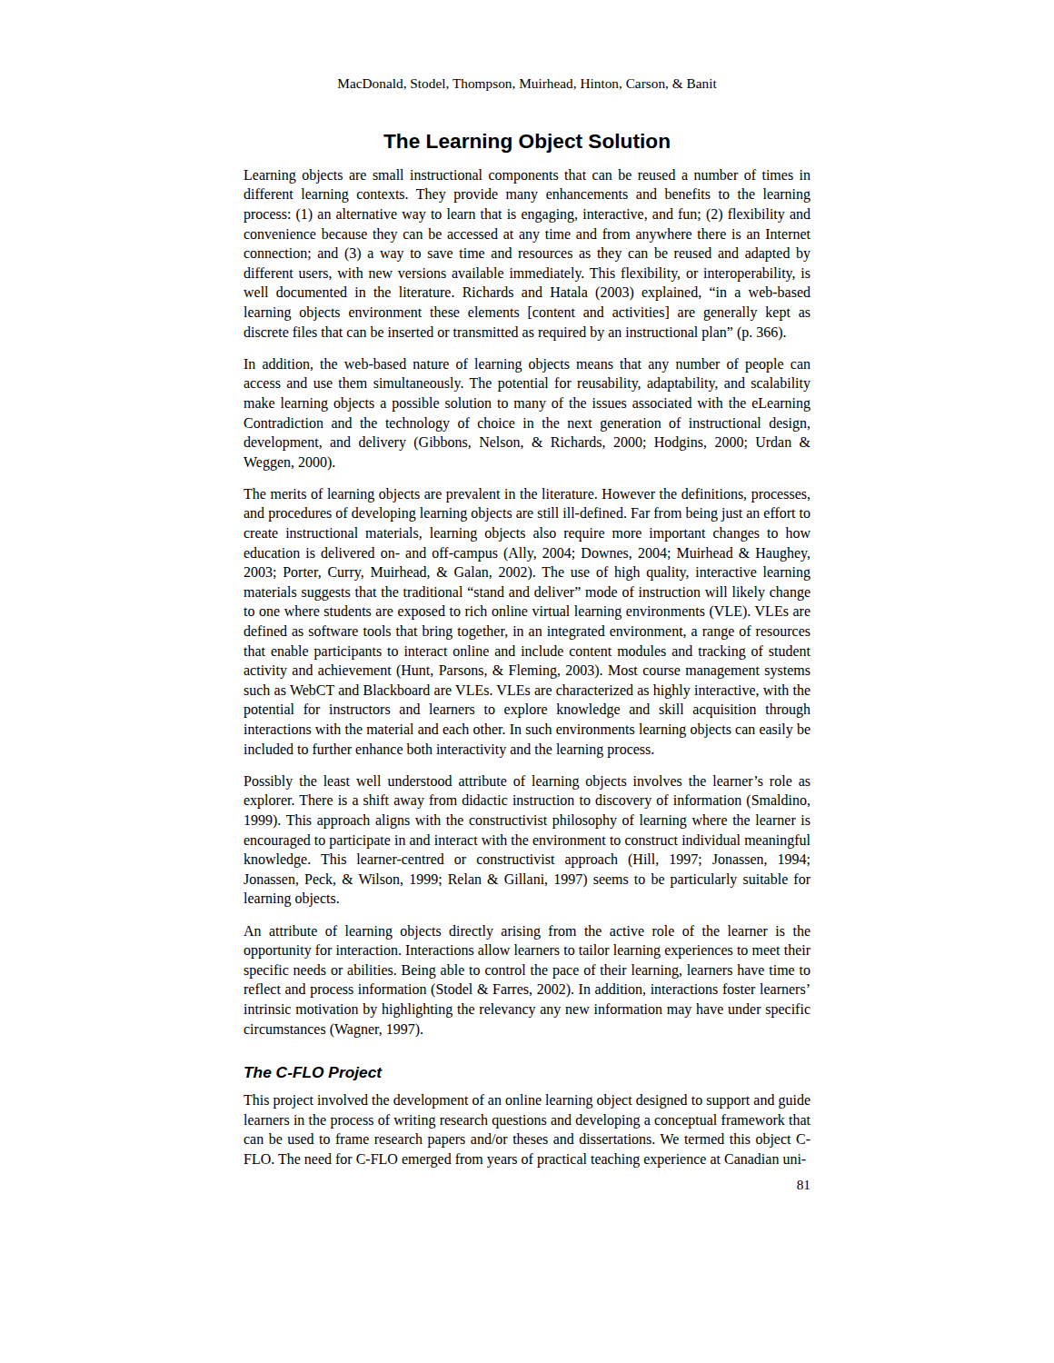MacDonald, Stodel, Thompson, Muirhead, Hinton, Carson, & Banit
The Learning Object Solution
Learning objects are small instructional components that can be reused a number of times in different learning contexts. They provide many enhancements and benefits to the learning process: (1) an alternative way to learn that is engaging, interactive, and fun; (2) flexibility and convenience because they can be accessed at any time and from anywhere there is an Internet connection; and (3) a way to save time and resources as they can be reused and adapted by different users, with new versions available immediately. This flexibility, or interoperability, is well documented in the literature. Richards and Hatala (2003) explained, “in a web-based learning objects environment these elements [content and activities] are generally kept as discrete files that can be inserted or transmitted as required by an instructional plan” (p. 366).
In addition, the web-based nature of learning objects means that any number of people can access and use them simultaneously. The potential for reusability, adaptability, and scalability make learning objects a possible solution to many of the issues associated with the eLearning Contradiction and the technology of choice in the next generation of instructional design, development, and delivery (Gibbons, Nelson, & Richards, 2000; Hodgins, 2000; Urdan & Weggen, 2000).
The merits of learning objects are prevalent in the literature. However the definitions, processes, and procedures of developing learning objects are still ill-defined. Far from being just an effort to create instructional materials, learning objects also require more important changes to how education is delivered on- and off-campus (Ally, 2004; Downes, 2004; Muirhead & Haughey, 2003; Porter, Curry, Muirhead, & Galan, 2002). The use of high quality, interactive learning materials suggests that the traditional “stand and deliver” mode of instruction will likely change to one where students are exposed to rich online virtual learning environments (VLE). VLEs are defined as software tools that bring together, in an integrated environment, a range of resources that enable participants to interact online and include content modules and tracking of student activity and achievement (Hunt, Parsons, & Fleming, 2003). Most course management systems such as WebCT and Blackboard are VLEs. VLEs are characterized as highly interactive, with the potential for instructors and learners to explore knowledge and skill acquisition through interactions with the material and each other. In such environments learning objects can easily be included to further enhance both interactivity and the learning process.
Possibly the least well understood attribute of learning objects involves the learner’s role as explorer. There is a shift away from didactic instruction to discovery of information (Smaldino, 1999). This approach aligns with the constructivist philosophy of learning where the learner is encouraged to participate in and interact with the environment to construct individual meaningful knowledge. This learner-centred or constructivist approach (Hill, 1997; Jonassen, 1994; Jonassen, Peck, & Wilson, 1999; Relan & Gillani, 1997) seems to be particularly suitable for learning objects.
An attribute of learning objects directly arising from the active role of the learner is the opportunity for interaction. Interactions allow learners to tailor learning experiences to meet their specific needs or abilities. Being able to control the pace of their learning, learners have time to reflect and process information (Stodel & Farres, 2002). In addition, interactions foster learners’ intrinsic motivation by highlighting the relevancy any new information may have under specific circumstances (Wagner, 1997).
The C-FLO Project
This project involved the development of an online learning object designed to support and guide learners in the process of writing research questions and developing a conceptual framework that can be used to frame research papers and/or theses and dissertations. We termed this object C-FLO. The need for C-FLO emerged from years of practical teaching experience at Canadian uni-
81